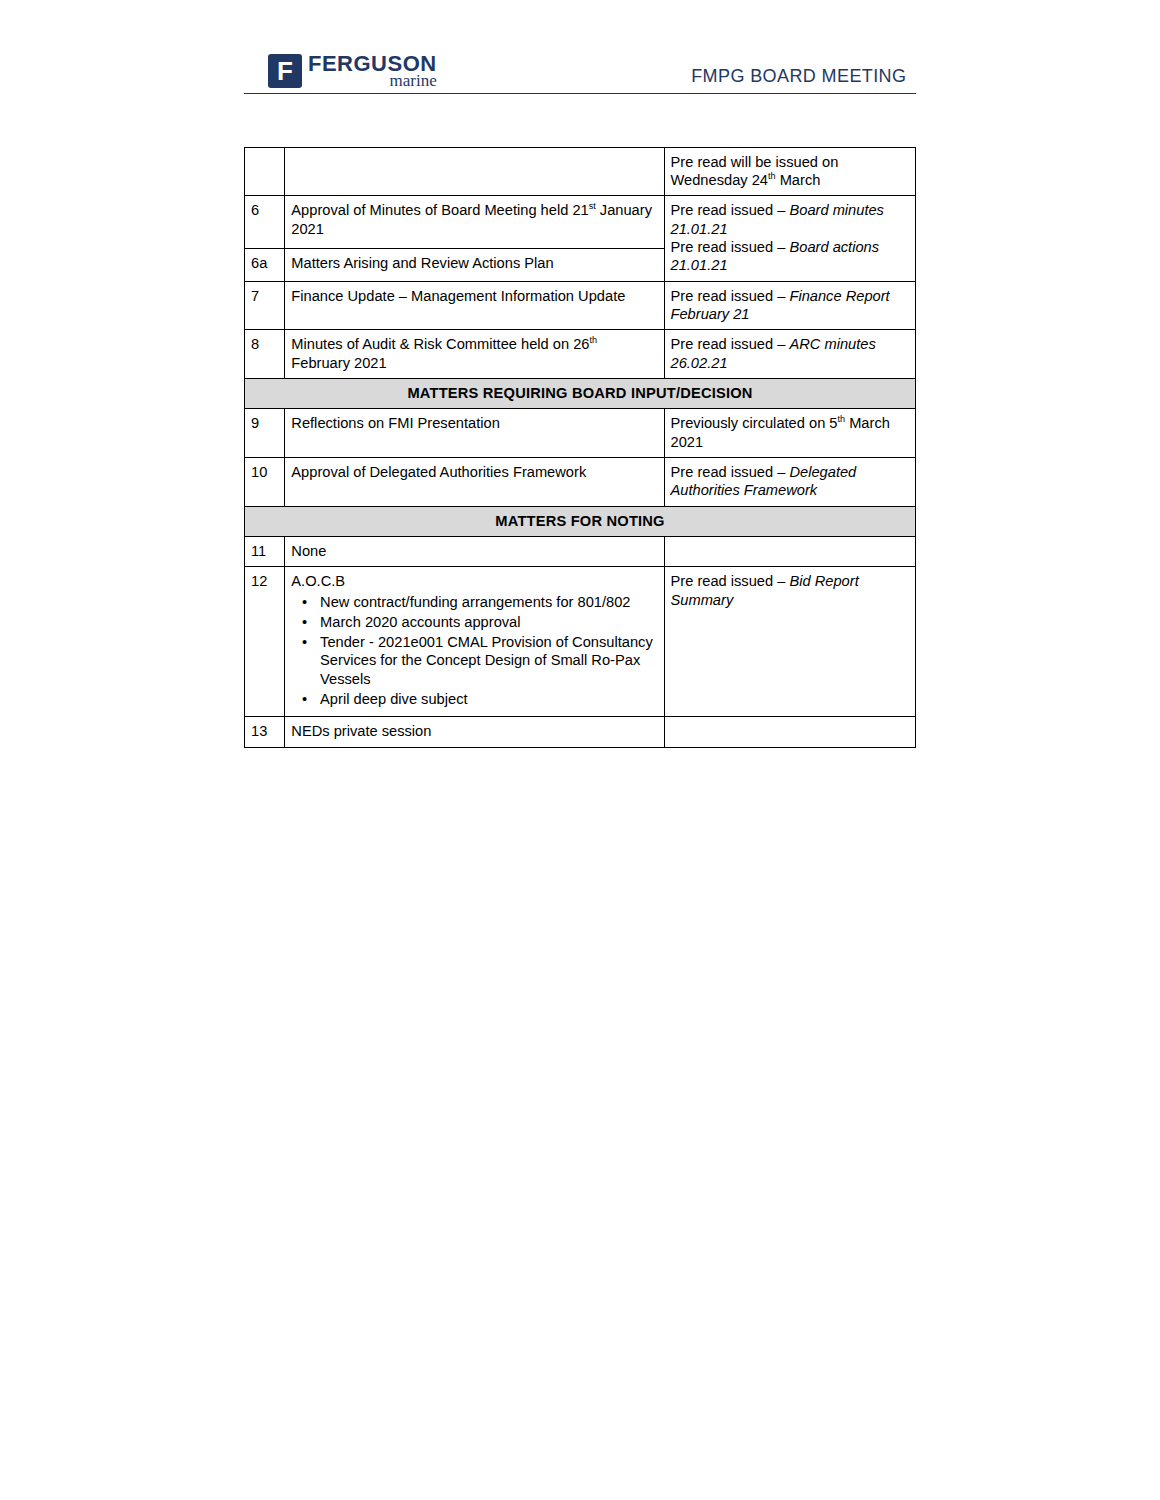FERGUSON marine
FMPG BOARD MEETING
| | | Pre read will be issued on Wednesday 24 th March |
| 6 | Approval of Minutes of Board Meeting held 21 st January 2021 | Pre read issued – Board minutes 21.01.21 Pre read issued – Board actions 21.01.21 |
| 6a | Matters Arising and Review Actions Plan |
| 7 | Finance Update – Management Information Update | Pre read issued – Finance Report February 21 |
| 8 | Minutes of Audit & Risk Committee held on 26 th February 2021 | Pre read issued – ARC minutes 26.02.21 |
| MATTERS REQUIRING BOARD INPUT/DECISION |
| 9 | Reflections on FMI Presentation | Previously circulated on 5 th March 2021 |
| 10 | Approval of Delegated Authorities Framework | Pre read issued – Delegated Authorities Framework |
| MATTERS FOR NOTING |
| 11 | None | |
| 12 | A.O.C.B New contract/funding arrangements for 801/802 March 2020 accounts approval Tender - 2021e001 CMAL Provision of Consultancy Services for the Concept Design of Small Ro-Pax Vessels April deep dive subject | Pre read issued – Bid Report Summary |
| 13 | NEDs private session | |